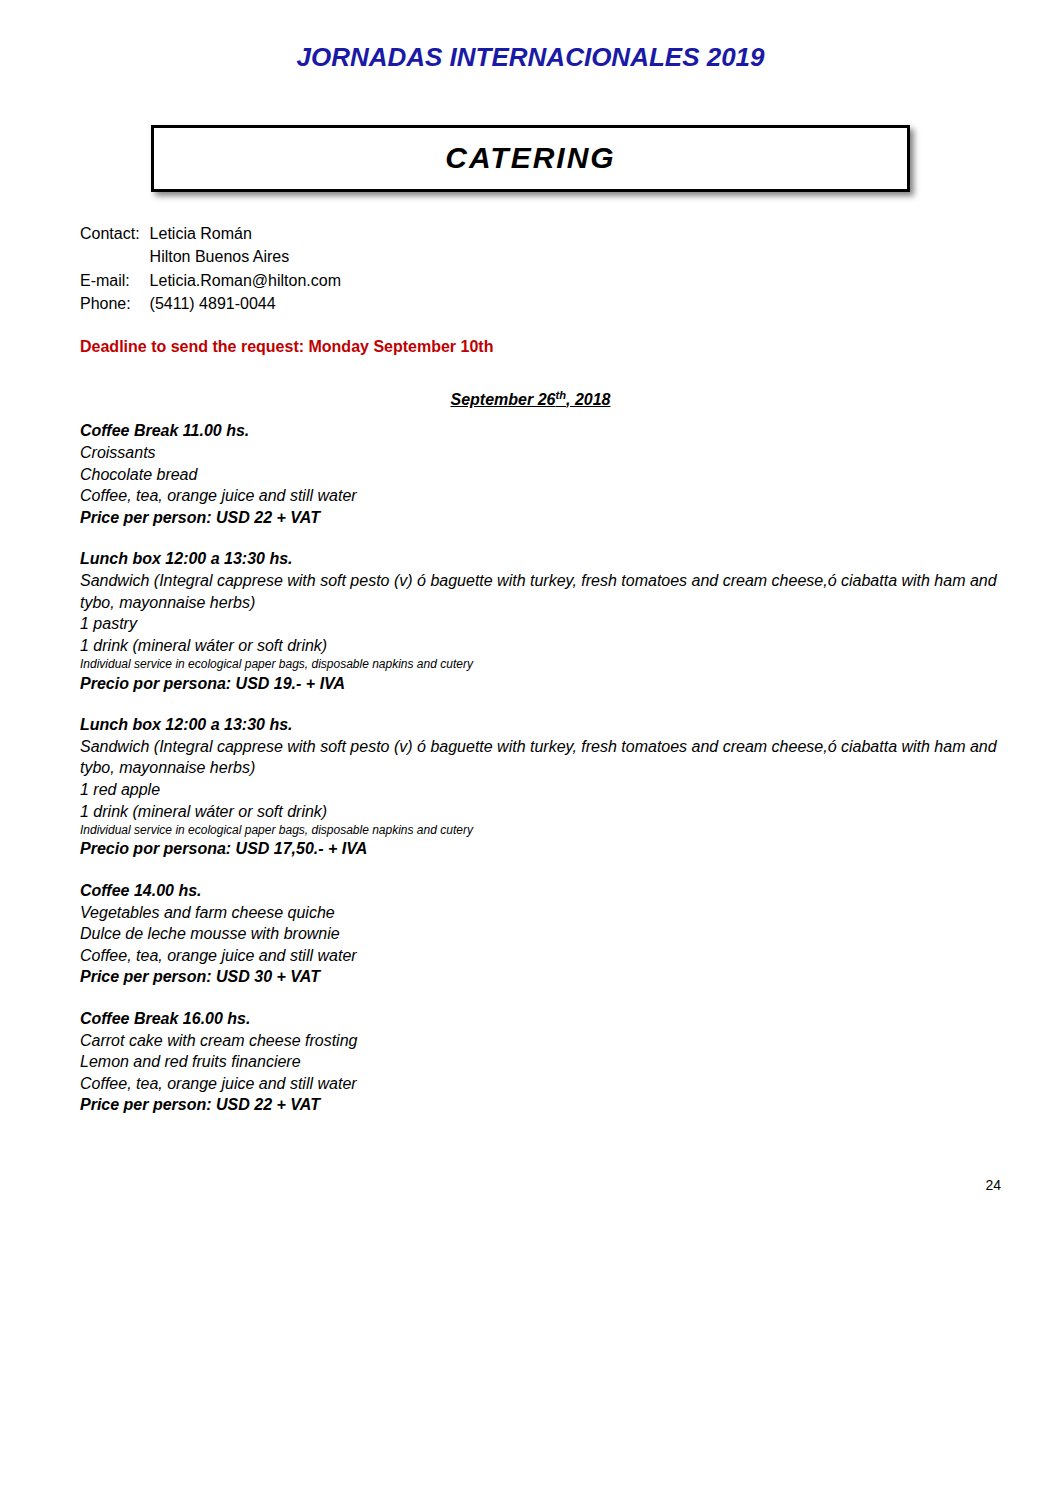JORNADAS INTERNACIONALES 2019
CATERING
| Contact: | Leticia Román |
| | Hilton Buenos Aires |
| E-mail: | Leticia.Roman@hilton.com |
| Phone: | (5411) 4891-0044 |
Deadline to send the request: Monday September 10th
September 26th, 2018
Coffee Break 11.00 hs.
Croissants
Chocolate bread
Coffee, tea, orange juice and still water
Price per person: USD 22 + VAT
Lunch box 12:00 a 13:30 hs.
Sandwich (Integral capprese with soft pesto (v) ó baguette with turkey, fresh tomatoes and cream cheese,ó ciabatta with ham and tybo, mayonnaise herbs)
1 pastry
1 drink (mineral wáter or soft drink)
Individual service in ecological paper bags, disposable napkins and cutery
Precio por persona: USD 19.- + IVA
Lunch box 12:00 a 13:30 hs.
Sandwich (Integral capprese with soft pesto (v) ó baguette with turkey, fresh tomatoes and cream cheese,ó ciabatta with ham and tybo, mayonnaise herbs)
1 red apple
1 drink (mineral wáter or soft drink)
Individual service in ecological paper bags, disposable napkins and cutery
Precio por persona: USD 17,50.- + IVA
Coffee 14.00 hs.
Vegetables and farm cheese quiche
Dulce de leche mousse with brownie
Coffee, tea, orange juice and still water
Price per person: USD 30 + VAT
Coffee Break 16.00 hs.
Carrot cake with cream cheese frosting
Lemon and red fruits financiere
Coffee, tea, orange juice and still water
Price per person: USD 22 + VAT
24